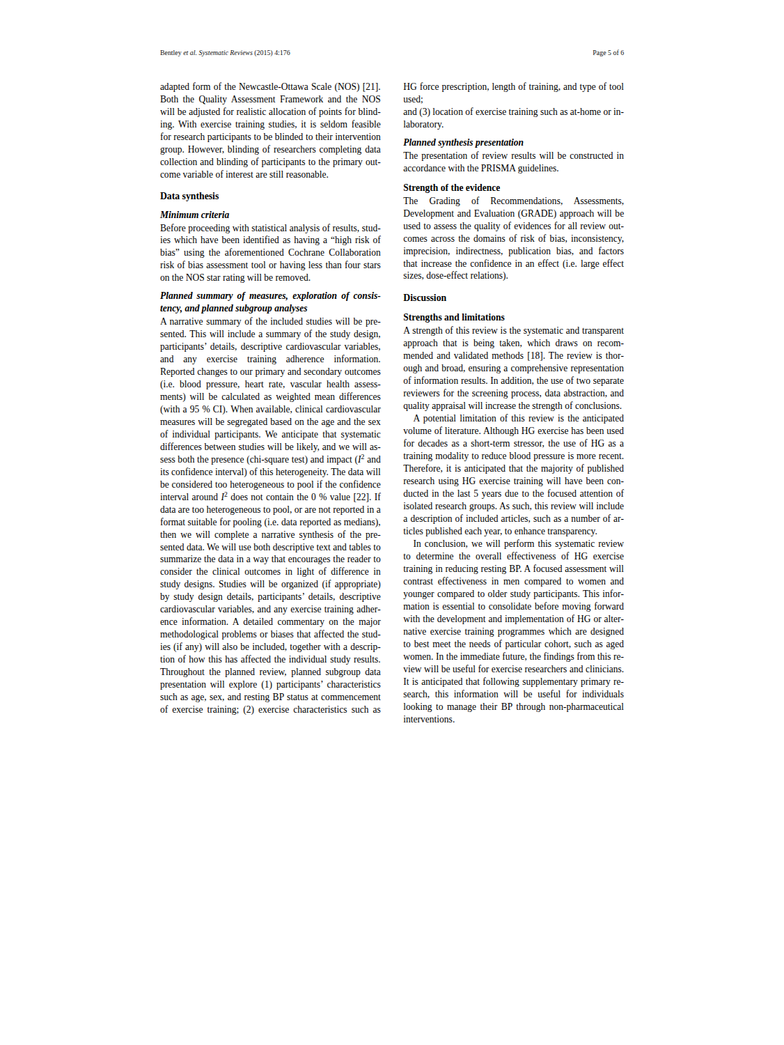Bentley et al. Systematic Reviews (2015) 4:176
Page 5 of 6
adapted form of the Newcastle-Ottawa Scale (NOS) [21]. Both the Quality Assessment Framework and the NOS will be adjusted for realistic allocation of points for blinding. With exercise training studies, it is seldom feasible for research participants to be blinded to their intervention group. However, blinding of researchers completing data collection and blinding of participants to the primary outcome variable of interest are still reasonable.
Data synthesis
Minimum criteria
Before proceeding with statistical analysis of results, studies which have been identified as having a “high risk of bias” using the aforementioned Cochrane Collaboration risk of bias assessment tool or having less than four stars on the NOS star rating will be removed.
Planned summary of measures, exploration of consistency, and planned subgroup analyses
A narrative summary of the included studies will be presented. This will include a summary of the study design, participants’ details, descriptive cardiovascular variables, and any exercise training adherence information. Reported changes to our primary and secondary outcomes (i.e. blood pressure, heart rate, vascular health assessments) will be calculated as weighted mean differences (with a 95 % CI). When available, clinical cardiovascular measures will be segregated based on the age and the sex of individual participants. We anticipate that systematic differences between studies will be likely, and we will assess both the presence (chi-square test) and impact (I2 and its confidence interval) of this heterogeneity. The data will be considered too heterogeneous to pool if the confidence interval around I2 does not contain the 0 % value [22]. If data are too heterogeneous to pool, or are not reported in a format suitable for pooling (i.e. data reported as medians), then we will complete a narrative synthesis of the presented data. We will use both descriptive text and tables to summarize the data in a way that encourages the reader to consider the clinical outcomes in light of difference in study designs. Studies will be organized (if appropriate) by study design details, participants’ details, descriptive cardiovascular variables, and any exercise training adherence information. A detailed commentary on the major methodological problems or biases that affected the studies (if any) will also be included, together with a description of how this has affected the individual study results. Throughout the planned review, planned subgroup data presentation will explore (1) participants’ characteristics such as age, sex, and resting BP status at commencement of exercise training; (2) exercise characteristics such as HG force prescription, length of training, and type of tool used;
and (3) location of exercise training such as at-home or in-laboratory.
Planned synthesis presentation
The presentation of review results will be constructed in accordance with the PRISMA guidelines.
Strength of the evidence
The Grading of Recommendations, Assessments, Development and Evaluation (GRADE) approach will be used to assess the quality of evidences for all review outcomes across the domains of risk of bias, inconsistency, imprecision, indirectness, publication bias, and factors that increase the confidence in an effect (i.e. large effect sizes, dose-effect relations).
Discussion
Strengths and limitations
A strength of this review is the systematic and transparent approach that is being taken, which draws on recommended and validated methods [18]. The review is thorough and broad, ensuring a comprehensive representation of information results. In addition, the use of two separate reviewers for the screening process, data abstraction, and quality appraisal will increase the strength of conclusions.
A potential limitation of this review is the anticipated volume of literature. Although HG exercise has been used for decades as a short-term stressor, the use of HG as a training modality to reduce blood pressure is more recent. Therefore, it is anticipated that the majority of published research using HG exercise training will have been conducted in the last 5 years due to the focused attention of isolated research groups. As such, this review will include a description of included articles, such as a number of articles published each year, to enhance transparency.
In conclusion, we will perform this systematic review to determine the overall effectiveness of HG exercise training in reducing resting BP. A focused assessment will contrast effectiveness in men compared to women and younger compared to older study participants. This information is essential to consolidate before moving forward with the development and implementation of HG or alternative exercise training programmes which are designed to best meet the needs of particular cohort, such as aged women. In the immediate future, the findings from this review will be useful for exercise researchers and clinicians. It is anticipated that following supplementary primary research, this information will be useful for individuals looking to manage their BP through non-pharmaceutical interventions.